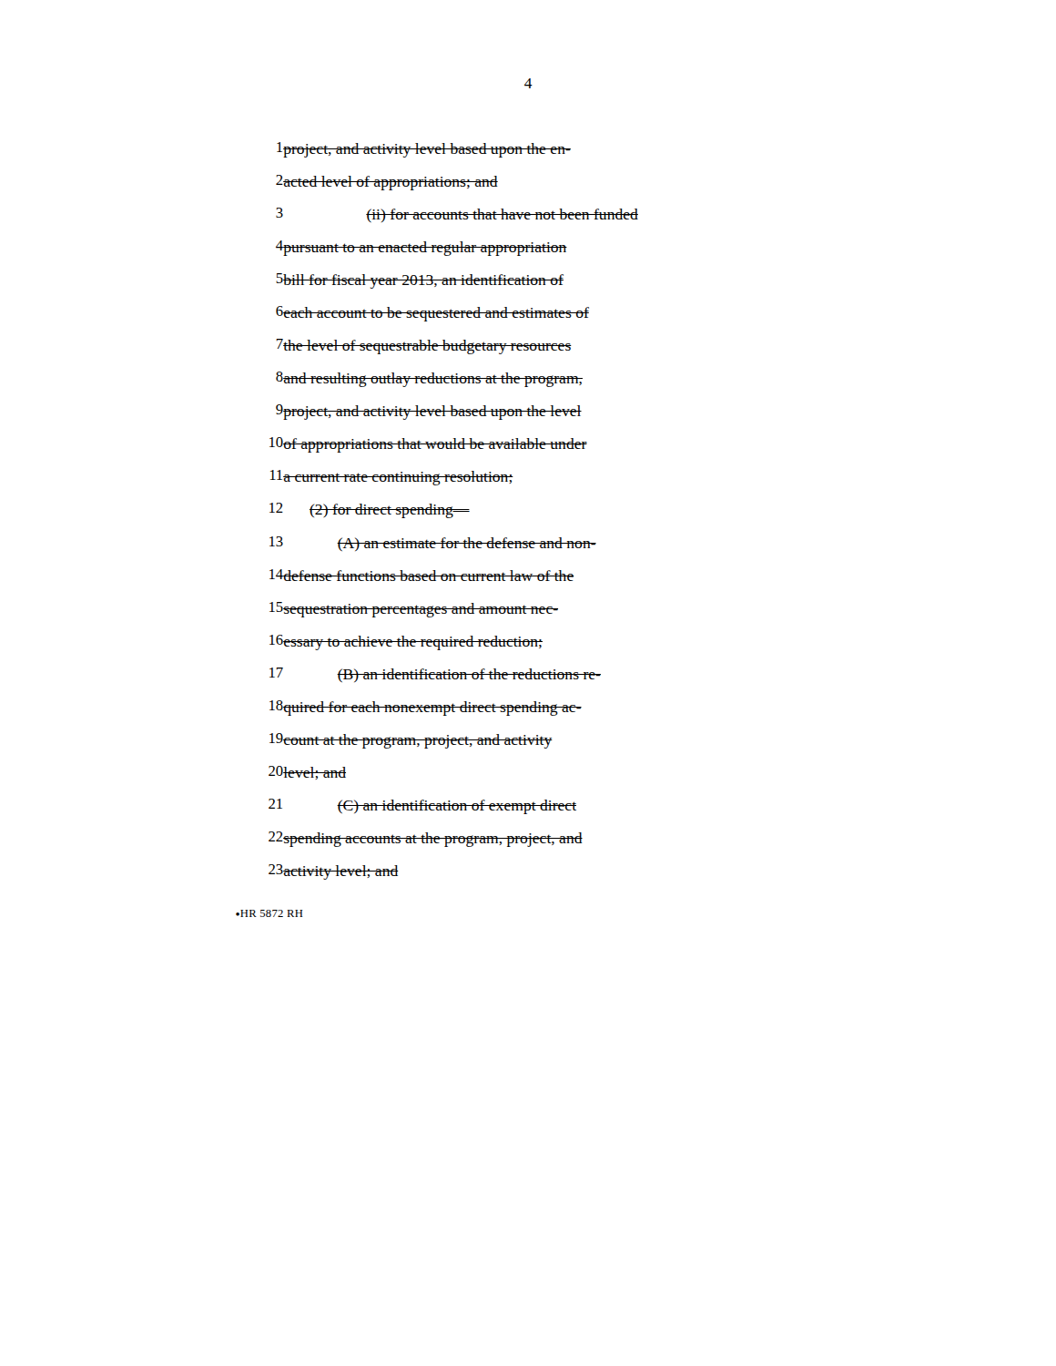4
| 1 | project, and activity level based upon the en- |
| 2 | acted level of appropriations; and |
| 3 | (ii) for accounts that have not been funded |
| 4 | pursuant to an enacted regular appropriation |
| 5 | bill for fiscal year 2013, an identification of |
| 6 | each account to be sequestered and estimates of |
| 7 | the level of sequestrable budgetary resources |
| 8 | and resulting outlay reductions at the program, |
| 9 | project, and activity level based upon the level |
| 10 | of appropriations that would be available under |
| 11 | a current rate continuing resolution; |
| 12 | (2) for direct spending— |
| 13 | (A) an estimate for the defense and non- |
| 14 | defense functions based on current law of the |
| 15 | sequestration percentages and amount nec- |
| 16 | essary to achieve the required reduction; |
| 17 | (B) an identification of the reductions re- |
| 18 | quired for each nonexempt direct spending ac- |
| 19 | count at the program, project, and activity |
| 20 | level; and |
| 21 | (C) an identification of exempt direct |
| 22 | spending accounts at the program, project, and |
| 23 | activity level; and |
•HR 5872 RH